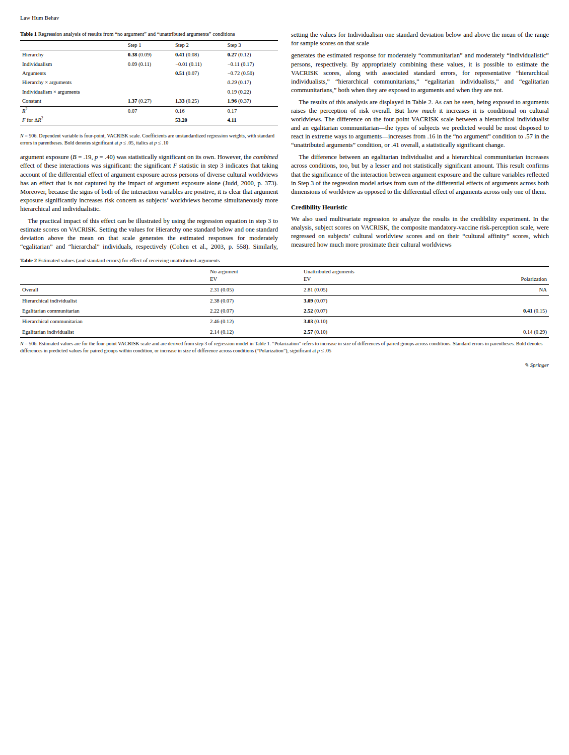Law Hum Behav
Table 1 Regression analysis of results from “no argument” and “unattributed arguments” conditions
| | Step 1 | Step 2 | Step 3 |
| --- | --- | --- | --- |
| Hierarchy | 0.38 (0.09) | 0.41 (0.08) | 0.27 (0.12) |
| Individualism | 0.09 (0.11) | −0.01 (0.11) | −0.11 (0.17) |
| Arguments | | 0.51 (0.07) | −0.72 (0.50) |
| Hierarchy × arguments | | | 0.29 (0.17) |
| Individualism × arguments | | | 0.19 (0.22) |
| Constant | 1.37 (0.27) | 1.33 (0.25) | 1.96 (0.37) |
| R 2 | 0.07 | 0.16 | 0.17 |
| F for Δ R 2 | | 53.20 | 4.11 |
N = 506. Dependent variable is four-point, VACRISK scale. Coefficients are unstandardized regression weights, with standard errors in parentheses. Bold denotes significant at p ≤ .05, italics at p ≤ .10
argument exposure (B = .19, p = .40) was statistically significant on its own. However, the combined effect of these interactions was significant: the significant F statistic in step 3 indicates that taking account of the differential effect of argument exposure across persons of diverse cultural worldviews has an effect that is not captured by the impact of argument exposure alone (Judd, 2000, p. 373). Moreover, because the signs of both of the interaction variables are positive, it is clear that argument exposure significantly increases risk concern as subjects’ worldviews become simultaneously more hierarchical and individualistic.
The practical impact of this effect can be illustrated by using the regression equation in step 3 to estimate scores on VACRISK. Setting the values for Hierarchy one standard below and one standard deviation above the mean on that scale generates the estimated responses for moderately “egalitarian” and “hierarchal” individuals, respectively (Cohen et al., 2003, p. 558). Similarly, setting the values for Individualism one standard deviation below and above the mean of the range for sample scores on that scale
generates the estimated response for moderately “communitarian” and moderately “individualistic” persons, respectively. By appropriately combining these values, it is possible to estimate the VACRISK scores, along with associated standard errors, for representative “hierarchical individualists,” “hierarchical communitarians,” “egalitarian individualists,” and “egalitarian communitarians,” both when they are exposed to arguments and when they are not.
The results of this analysis are displayed in Table 2. As can be seen, being exposed to arguments raises the perception of risk overall. But how much it increases it is conditional on cultural worldviews. The difference on the four-point VACRISK scale between a hierarchical individualist and an egalitarian communitarian—the types of subjects we predicted would be most disposed to react in extreme ways to arguments—increases from .16 in the “no argument” condition to .57 in the “unattributed arguments” condition, or .41 overall, a statistically significant change.
The difference between an egalitarian individualist and a hierarchical communitarian increases across conditions, too, but by a lesser and not statistically significant amount. This result confirms that the significance of the interaction between argument exposure and the culture variables reflected in Step 3 of the regression model arises from sum of the differential effects of arguments across both dimensions of worldview as opposed to the differential effect of arguments across only one of them.
Credibility Heuristic
We also used multivariate regression to analyze the results in the credibility experiment. In the analysis, subject scores on VACRISK, the composite mandatory-vaccine risk-perception scale, were regressed on subjects’ cultural worldview scores and on their “cultural affinity” scores, which measured how much more proximate their cultural worldviews
Table 2 Estimated values (and standard errors) for effect of receiving unattributed arguments
| | No argument EV | Unattributed arguments EV | Polarization |
| --- | --- | --- | --- |
| Overall | 2.31 (0.05) | 2.81 (0.05) | NA |
| Hierarchical individualist | 2.38 (0.07) | 3.09 (0.07) | |
| Egalitarian communitarian | 2.22 (0.07) | 2.52 (0.07) | 0.41 (0.15) |
| Hierarchical communitarian | 2.46 (0.12) | 3.03 (0.10) | |
| Egalitarian individualist | 2.14 (0.12) | 2.57 (0.10) | 0.14 (0.29) |
N = 506. Estimated values are for the four-point VACRISK scale and are derived from step 3 of regression model in Table 1. “Polarization” refers to increase in size of differences of paired groups across conditions. Standard errors in parentheses. Bold denotes differences in predicted values for paired groups within condition, or increase in size of difference across conditions (“Polarization”), significant at p ≤ .05
✎ Springer